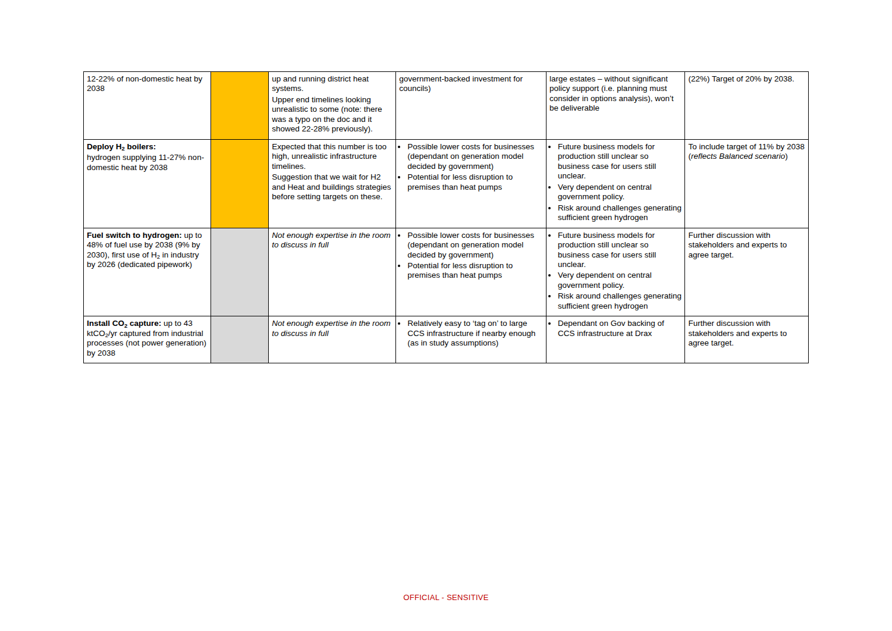| 12-22% of non-domestic heat by 2038 | | up and running district heat systems. Upper end timelines looking unrealistic to some (note: there was a typo on the doc and it showed 22-28% previously). | government-backed investment for councils) | large estates – without significant policy support (i.e. planning must consider in options analysis), won’t be deliverable | (22%) Target of 20% by 2038. |
| Deploy H 2 boilers: hydrogen supplying 11-27% non-domestic heat by 2038 | | Expected that this number is too high, unrealistic infrastructure timelines. Suggestion that we wait for H2 and Heat and buildings strategies before setting targets on these. | Possible lower costs for businesses (dependant on generation model decided by government) Potential for less disruption to premises than heat pumps | Future business models for production still unclear so business case for users still unclear. Very dependent on central government policy. Risk around challenges generating sufficient green hydrogen | To include target of 11% by 2038 ( reflects Balanced scenario ) |
| Fuel switch to hydrogen: up to 48% of fuel use by 2038 (9% by 2030), first use of H 2 in industry by 2026 (dedicated pipework) | | Not enough expertise in the room to discuss in full | Possible lower costs for businesses (dependant on generation model decided by government) Potential for less disruption to premises than heat pumps | Future business models for production still unclear so business case for users still unclear. Very dependent on central government policy. Risk around challenges generating sufficient green hydrogen | Further discussion with stakeholders and experts to agree target. |
| Install CO 2 capture: up to 43 ktCO 2 /yr captured from industrial processes (not power generation) by 2038 | | Not enough expertise in the room to discuss in full | Relatively easy to ‘tag on’ to large CCS infrastructure if nearby enough (as in study assumptions) | Dependant on Gov backing of CCS infrastructure at Drax | Further discussion with stakeholders and experts to agree target. |
OFFICIAL - SENSITIVE